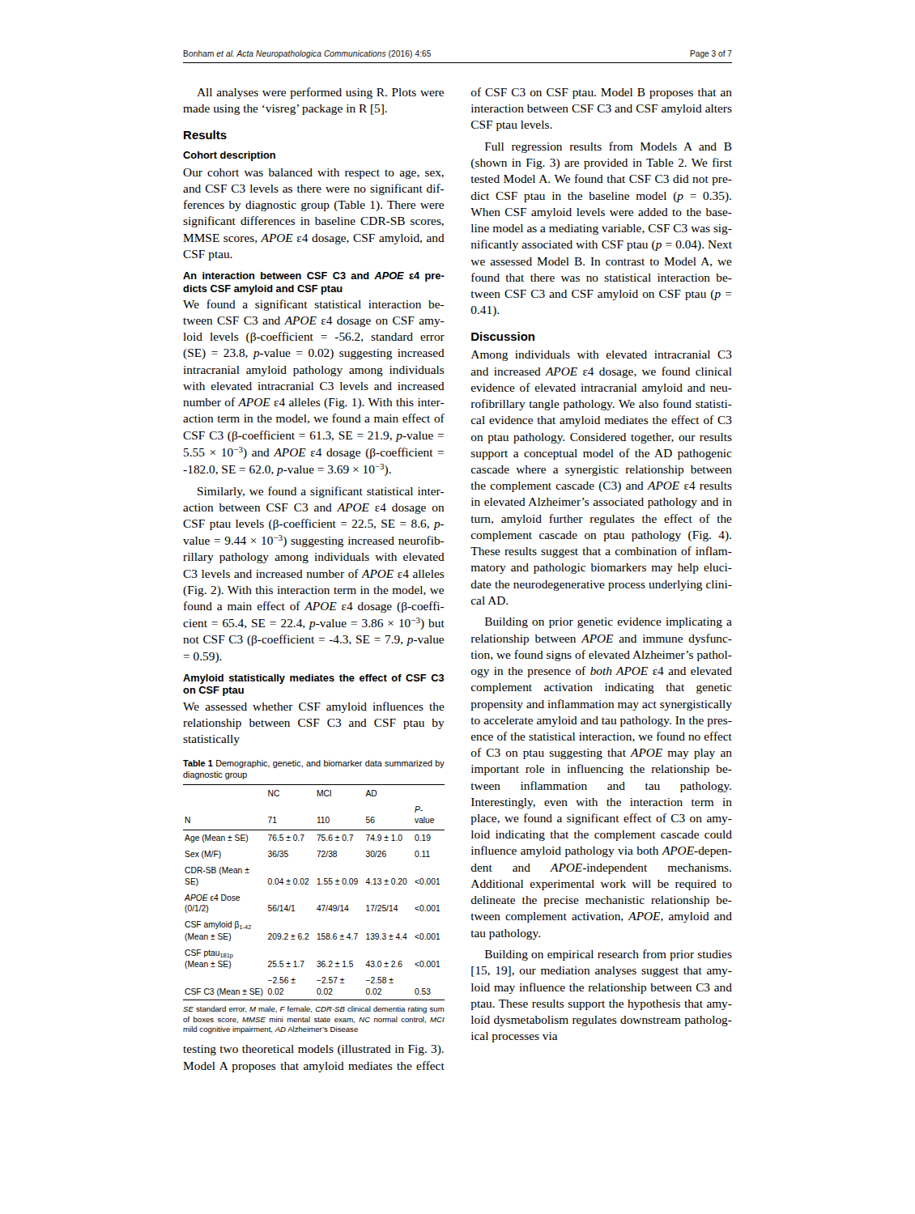Bonham et al. Acta Neuropathologica Communications (2016) 4:65
Page 3 of 7
All analyses were performed using R. Plots were made using the ‘visreg’ package in R [5].
Results
Cohort description
Our cohort was balanced with respect to age, sex, and CSF C3 levels as there were no significant differences by diagnostic group (Table 1). There were significant differences in baseline CDR-SB scores, MMSE scores, APOE ε4 dosage, CSF amyloid, and CSF ptau.
An interaction between CSF C3 and APOE ε4 predicts CSF amyloid and CSF ptau
We found a significant statistical interaction between CSF C3 and APOE ε4 dosage on CSF amyloid levels (β-coefficient = -56.2, standard error (SE) = 23.8, p-value = 0.02) suggesting increased intracranial amyloid pathology among individuals with elevated intracranial C3 levels and increased number of APOE ε4 alleles (Fig. 1). With this interaction term in the model, we found a main effect of CSF C3 (β-coefficient = 61.3, SE = 21.9, p-value = 5.55 × 10−3) and APOE ε4 dosage (β-coefficient = -182.0, SE = 62.0, p-value = 3.69 × 10−3).
Similarly, we found a significant statistical interaction between CSF C3 and APOE ε4 dosage on CSF ptau levels (β-coefficient = 22.5, SE = 8.6, p-value = 9.44 × 10−3) suggesting increased neurofibrillary pathology among individuals with elevated C3 levels and increased number of APOE ε4 alleles (Fig. 2). With this interaction term in the model, we found a main effect of APOE ε4 dosage (β-coefficient = 65.4, SE = 22.4, p-value = 3.86 × 10−3) but not CSF C3 (β-coefficient = -4.3, SE = 7.9, p-value = 0.59).
Amyloid statistically mediates the effect of CSF C3 on CSF ptau
We assessed whether CSF amyloid influences the relationship between CSF C3 and CSF ptau by statistically
Table 1 Demographic, genetic, and biomarker data summarized by diagnostic group
| | NC | MCI | AD | |
| --- | --- | --- | --- | --- |
| N | 71 | 110 | 56 | P -value |
| Age (Mean ± SE) | 76.5 ± 0.7 | 75.6 ± 0.7 | 74.9 ± 1.0 | 0.19 |
| Sex (M/F) | 36/35 | 72/38 | 30/26 | 0.11 |
| CDR-SB (Mean ± SE) | 0.04 ± 0.02 | 1.55 ± 0.09 | 4.13 ± 0.20 | <0.001 |
| APOE ε4 Dose (0/1/2) | 56/14/1 | 47/49/14 | 17/25/14 | <0.001 |
| CSF amyloid β 1-42 (Mean ± SE) | 209.2 ± 6.2 | 158.6 ± 4.7 | 139.3 ± 4.4 | <0.001 |
| CSF ptau 181p (Mean ± SE) | 25.5 ± 1.7 | 36.2 ± 1.5 | 43.0 ± 2.6 | <0.001 |
| CSF C3 (Mean ± SE) | −2.56 ± 0.02 | −2.57 ± 0.02 | −2.58 ± 0.02 | 0.53 |
SE standard error, M male, F female, CDR-SB clinical dementia rating sum of boxes score, MMSE mini mental state exam, NC normal control, MCI mild cognitive impairment, AD Alzheimer’s Disease
testing two theoretical models (illustrated in Fig. 3). Model A proposes that amyloid mediates the effect of CSF C3 on CSF ptau. Model B proposes that an interaction between CSF C3 and CSF amyloid alters CSF ptau levels.
Full regression results from Models A and B (shown in Fig. 3) are provided in Table 2. We first tested Model A. We found that CSF C3 did not predict CSF ptau in the baseline model (p = 0.35). When CSF amyloid levels were added to the baseline model as a mediating variable, CSF C3 was significantly associated with CSF ptau (p = 0.04). Next we assessed Model B. In contrast to Model A, we found that there was no statistical interaction between CSF C3 and CSF amyloid on CSF ptau (p = 0.41).
Discussion
Among individuals with elevated intracranial C3 and increased APOE ε4 dosage, we found clinical evidence of elevated intracranial amyloid and neurofibrillary tangle pathology. We also found statistical evidence that amyloid mediates the effect of C3 on ptau pathology. Considered together, our results support a conceptual model of the AD pathogenic cascade where a synergistic relationship between the complement cascade (C3) and APOE ε4 results in elevated Alzheimer’s associated pathology and in turn, amyloid further regulates the effect of the complement cascade on ptau pathology (Fig. 4). These results suggest that a combination of inflammatory and pathologic biomarkers may help elucidate the neurodegenerative process underlying clinical AD.
Building on prior genetic evidence implicating a relationship between APOE and immune dysfunction, we found signs of elevated Alzheimer’s pathology in the presence of both APOE ε4 and elevated complement activation indicating that genetic propensity and inflammation may act synergistically to accelerate amyloid and tau pathology. In the presence of the statistical interaction, we found no effect of C3 on ptau suggesting that APOE may play an important role in influencing the relationship between inflammation and tau pathology. Interestingly, even with the interaction term in place, we found a significant effect of C3 on amyloid indicating that the complement cascade could influence amyloid pathology via both APOE-dependent and APOE-independent mechanisms. Additional experimental work will be required to delineate the precise mechanistic relationship between complement activation, APOE, amyloid and tau pathology.
Building on empirical research from prior studies [15, 19], our mediation analyses suggest that amyloid may influence the relationship between C3 and ptau. These results support the hypothesis that amyloid dysmetabolism regulates downstream pathological processes via